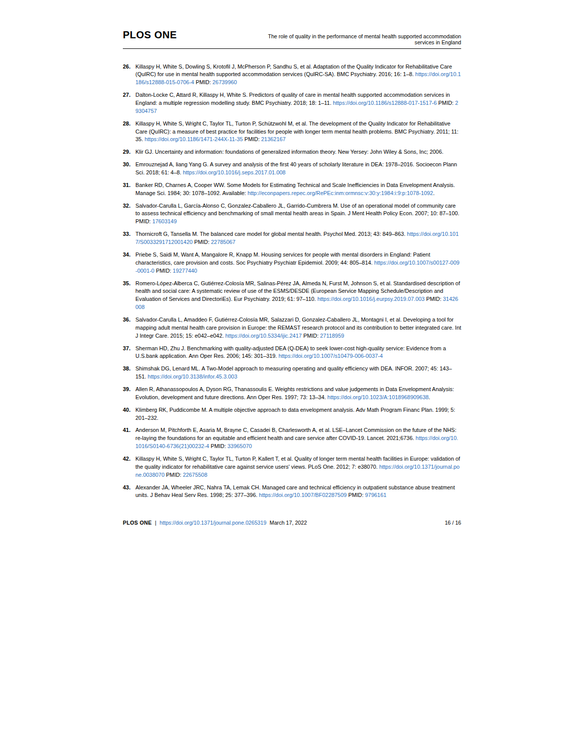PLOS ONE
The role of quality in the performance of mental health supported accommodation services in England
26. Killaspy H, White S, Dowling S, Krotofil J, McPherson P, Sandhu S, et al. Adaptation of the Quality Indicator for Rehabilitative Care (QuIRC) for use in mental health supported accommodation services (QuIRC-SA). BMC Psychiatry. 2016; 16: 1–8. https://doi.org/10.1186/s12888-015-0706-4 PMID: 26739960
27. Dalton-Locke C, Attard R, Killaspy H, White S. Predictors of quality of care in mental health supported accommodation services in England: a multiple regression modelling study. BMC Psychiatry. 2018; 18: 1–11. https://doi.org/10.1186/s12888-017-1517-6 PMID: 29304757
28. Killaspy H, White S, Wright C, Taylor TL, Turton P, Schützwohl M, et al. The development of the Quality Indicator for Rehabilitative Care (QuIRC): a measure of best practice for facilities for people with longer term mental health problems. BMC Psychiatry. 2011; 11: 35. https://doi.org/10.1186/1471-244X-11-35 PMID: 21362167
29. Klir GJ. Uncertainty and information: foundations of generalized information theory. New Yersey: John Wiley & Sons, Inc; 2006.
30. Emrouznejad A, liang Yang G. A survey and analysis of the first 40 years of scholarly literature in DEA: 1978–2016. Socioecon Plann Sci. 2018; 61: 4–8. https://doi.org/10.1016/j.seps.2017.01.008
31. Banker RD, Charnes A, Cooper WW. Some Models for Estimating Technical and Scale Inefficiencies in Data Envelopment Analysis. Manage Sci. 1984; 30: 1078–1092. Available: http://econpapers.repec.org/RePEc:inm:ormnsc:v:30:y:1984:i:9:p:1078-1092.
32. Salvador-Carulla L, García-Alonso C, Gonzalez-Caballero JL, Garrido-Cumbrera M. Use of an operational model of community care to assess technical efficiency and benchmarking of small mental health areas in Spain. J Ment Health Policy Econ. 2007; 10: 87–100. PMID: 17603149
33. Thornicroft G, Tansella M. The balanced care model for global mental health. Psychol Med. 2013; 43: 849–863. https://doi.org/10.1017/S0033291712001420 PMID: 22785067
34. Priebe S, Saidi M, Want A, Mangalore R, Knapp M. Housing services for people with mental disorders in England: Patient characteristics, care provision and costs. Soc Psychiatry Psychiatr Epidemiol. 2009; 44: 805–814. https://doi.org/10.1007/s00127-009-0001-0 PMID: 19277440
35. Romero-López-Alberca C, Gutiérrez-Colosía MR, Salinas-Pérez JA, Almeda N, Furst M, Johnson S, et al. Standardised description of health and social care: A systematic review of use of the ESMS/DESDE (European Service Mapping Schedule/Description and Evaluation of Services and DirectoriEs). Eur Psychiatry. 2019; 61: 97–110. https://doi.org/10.1016/j.eurpsy.2019.07.003 PMID: 31426008
36. Salvador-Carulla L, Amaddeo F, Gutiérrez-Colosía MR, Salazzari D, Gonzalez-Caballero JL, Montagni I, et al. Developing a tool for mapping adult mental health care provision in Europe: the REMAST research protocol and its contribution to better integrated care. Int J Integr Care. 2015; 15: e042–e042. https://doi.org/10.5334/ijic.2417 PMID: 27118959
37. Sherman HD, Zhu J. Benchmarking with quality-adjusted DEA (Q-DEA) to seek lower-cost high-quality service: Evidence from a U.S.bank application. Ann Oper Res. 2006; 145: 301–319. https://doi.org/10.1007/s10479-006-0037-4
38. Shimshak DG, Lenard ML. A Two-Model approach to measuring operating and quality efficiency with DEA. INFOR. 2007; 45: 143–151. https://doi.org/10.3138/infor.45.3.003
39. Allen R, Athanassopoulos A, Dyson RG, Thanassoulis E. Weights restrictions and value judgements in Data Envelopment Analysis: Evolution, development and future directions. Ann Oper Res. 1997; 73: 13–34. https://doi.org/10.1023/A:1018968909638.
40. Klimberg RK, Puddicombe M. A multiple objective approach to data envelopment analysis. Adv Math Program Financ Plan. 1999; 5: 201–232.
41. Anderson M, Pitchforth E, Asaria M, Brayne C, Casadei B, Charlesworth A, et al. LSE–Lancet Commission on the future of the NHS: re-laying the foundations for an equitable and efficient health and care service after COVID-19. Lancet. 2021;6736. https://doi.org/10.1016/S0140-6736(21)00232-4 PMID: 33965070
42. Killaspy H, White S, Wright C, Taylor TL, Turton P, Kallert T, et al. Quality of longer term mental health facilities in Europe: validation of the quality indicator for rehabilitative care against service users' views. PLoS One. 2012; 7: e38070. https://doi.org/10.1371/journal.pone.0038070 PMID: 22675508
43. Alexander JA, Wheeler JRC, Nahra TA, Lemak CH. Managed care and technical efficiency in outpatient substance abuse treatment units. J Behav Heal Serv Res. 1998; 25: 377–396. https://doi.org/10.1007/BF02287509 PMID: 9796161
PLOS ONE | https://doi.org/10.1371/journal.pone.0265319 March 17, 2022
16 / 16